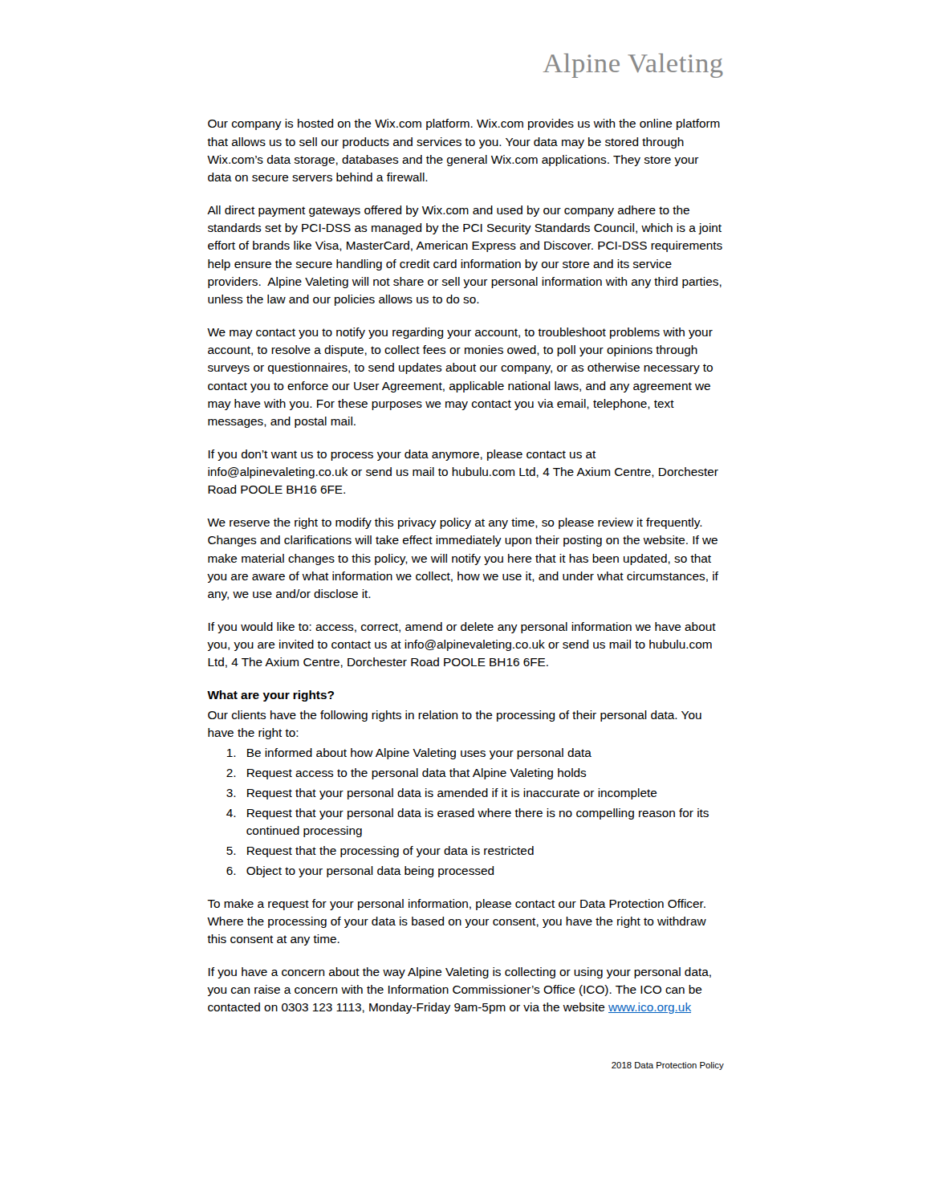Alpine Valeting
Our company is hosted on the Wix.com platform. Wix.com provides us with the online platform that allows us to sell our products and services to you. Your data may be stored through Wix.com’s data storage, databases and the general Wix.com applications. They store your data on secure servers behind a firewall.
All direct payment gateways offered by Wix.com and used by our company adhere to the standards set by PCI-DSS as managed by the PCI Security Standards Council, which is a joint effort of brands like Visa, MasterCard, American Express and Discover. PCI-DSS requirements help ensure the secure handling of credit card information by our store and its service providers. Alpine Valeting will not share or sell your personal information with any third parties, unless the law and our policies allows us to do so.
We may contact you to notify you regarding your account, to troubleshoot problems with your account, to resolve a dispute, to collect fees or monies owed, to poll your opinions through surveys or questionnaires, to send updates about our company, or as otherwise necessary to contact you to enforce our User Agreement, applicable national laws, and any agreement we may have with you. For these purposes we may contact you via email, telephone, text messages, and postal mail.
If you don’t want us to process your data anymore, please contact us at info@alpinevaleting.co.uk or send us mail to hubulu.com Ltd, 4 The Axium Centre, Dorchester Road POOLE BH16 6FE.
We reserve the right to modify this privacy policy at any time, so please review it frequently. Changes and clarifications will take effect immediately upon their posting on the website. If we make material changes to this policy, we will notify you here that it has been updated, so that you are aware of what information we collect, how we use it, and under what circumstances, if any, we use and/or disclose it.
If you would like to: access, correct, amend or delete any personal information we have about you, you are invited to contact us at info@alpinevaleting.co.uk or send us mail to hubulu.com Ltd, 4 The Axium Centre, Dorchester Road POOLE BH16 6FE.
What are your rights?
Our clients have the following rights in relation to the processing of their personal data. You have the right to:
Be informed about how Alpine Valeting uses your personal data
Request access to the personal data that Alpine Valeting holds
Request that your personal data is amended if it is inaccurate or incomplete
Request that your personal data is erased where there is no compelling reason for its continued processing
Request that the processing of your data is restricted
Object to your personal data being processed
To make a request for your personal information, please contact our Data Protection Officer. Where the processing of your data is based on your consent, you have the right to withdraw this consent at any time.
If you have a concern about the way Alpine Valeting is collecting or using your personal data, you can raise a concern with the Information Commissioner’s Office (ICO). The ICO can be contacted on 0303 123 1113, Monday-Friday 9am-5pm or via the website www.ico.org.uk
2018 Data Protection Policy